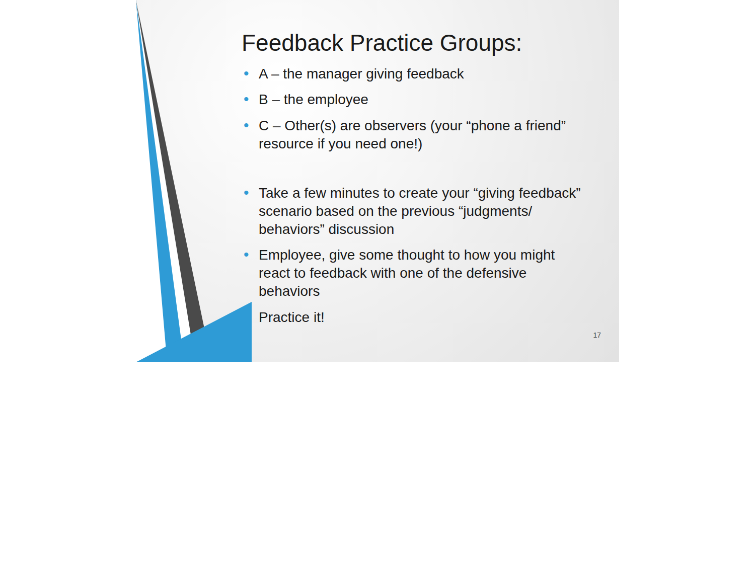Feedback Practice Groups:
A – the manager giving feedback
B – the employee
C – Other(s) are observers (your “phone a friend” resource if you need one!)
Take a few minutes to create your “giving feedback” scenario based on the previous “judgments/ behaviors” discussion
Employee, give some thought to how you might react to feedback with one of the defensive behaviors
Practice it!
17